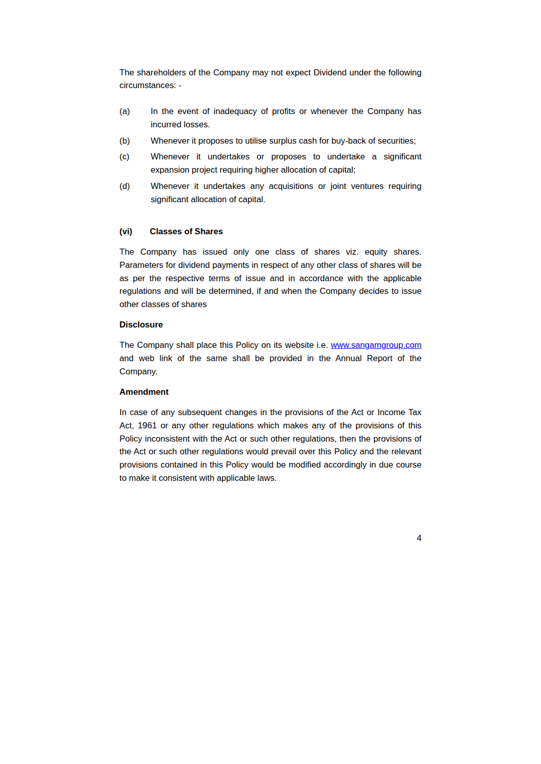The shareholders of the Company may not expect Dividend under the following circumstances: -
| (a) | In the event of inadequacy of profits or whenever the Company has incurred losses. |
| (b) | Whenever it proposes to utilise surplus cash for buy-back of securities; |
| (c) | Whenever it undertakes or proposes to undertake a significant expansion project requiring higher allocation of capital; |
| (d) | Whenever it undertakes any acquisitions or joint ventures requiring significant allocation of capital. |
(vi) Classes of Shares
The Company has issued only one class of shares viz. equity shares. Parameters for dividend payments in respect of any other class of shares will be as per the respective terms of issue and in accordance with the applicable regulations and will be determined, if and when the Company decides to issue other classes of shares
Disclosure
The Company shall place this Policy on its website i.e. www.sangamgroup.com and web link of the same shall be provided in the Annual Report of the Company.
Amendment
In case of any subsequent changes in the provisions of the Act or Income Tax Act, 1961 or any other regulations which makes any of the provisions of this Policy inconsistent with the Act or such other regulations, then the provisions of the Act or such other regulations would prevail over this Policy and the relevant provisions contained in this Policy would be modified accordingly in due course to make it consistent with applicable laws.
4